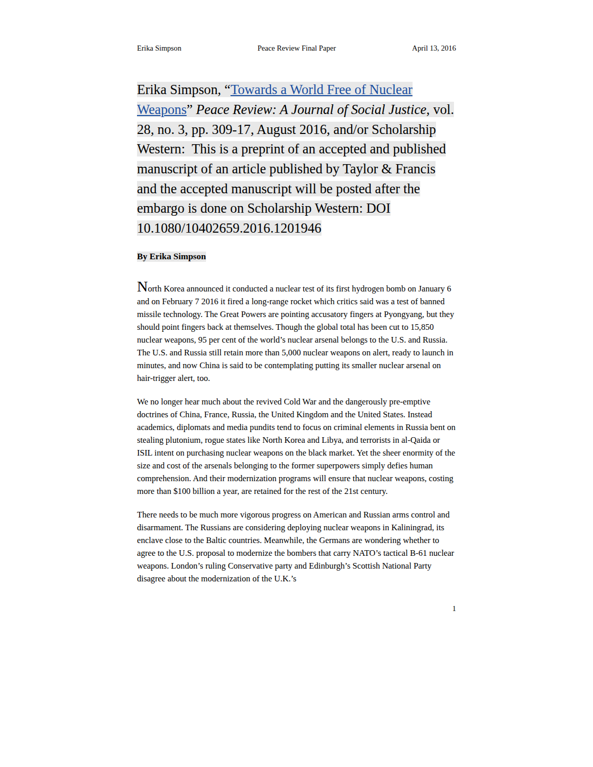Erika Simpson
Peace Review Final Paper
April 13, 2016
Erika Simpson, “Towards a World Free of Nuclear Weapons” Peace Review: A Journal of Social Justice, vol. 28, no. 3, pp. 309-17, August 2016, and/or Scholarship Western: This is a preprint of an accepted and published manuscript of an article published by Taylor & Francis and the accepted manuscript will be posted after the embargo is done on Scholarship Western: DOI 10.1080/10402659.2016.1201946
By Erika Simpson
North Korea announced it conducted a nuclear test of its first hydrogen bomb on January 6 and on February 7 2016 it fired a long-range rocket which critics said was a test of banned missile technology. The Great Powers are pointing accusatory fingers at Pyongyang, but they should point fingers back at themselves. Though the global total has been cut to 15,850 nuclear weapons, 95 per cent of the world’s nuclear arsenal belongs to the U.S. and Russia. The U.S. and Russia still retain more than 5,000 nuclear weapons on alert, ready to launch in minutes, and now China is said to be contemplating putting its smaller nuclear arsenal on hair-trigger alert, too.
We no longer hear much about the revived Cold War and the dangerously pre-emptive doctrines of China, France, Russia, the United Kingdom and the United States. Instead academics, diplomats and media pundits tend to focus on criminal elements in Russia bent on stealing plutonium, rogue states like North Korea and Libya, and terrorists in al-Qaida or ISIL intent on purchasing nuclear weapons on the black market. Yet the sheer enormity of the size and cost of the arsenals belonging to the former superpowers simply defies human comprehension. And their modernization programs will ensure that nuclear weapons, costing more than $100 billion a year, are retained for the rest of the 21st century.
There needs to be much more vigorous progress on American and Russian arms control and disarmament. The Russians are considering deploying nuclear weapons in Kaliningrad, its enclave close to the Baltic countries. Meanwhile, the Germans are wondering whether to agree to the U.S. proposal to modernize the bombers that carry NATO’s tactical B-61 nuclear weapons. London’s ruling Conservative party and Edinburgh’s Scottish National Party disagree about the modernization of the U.K.’s
1